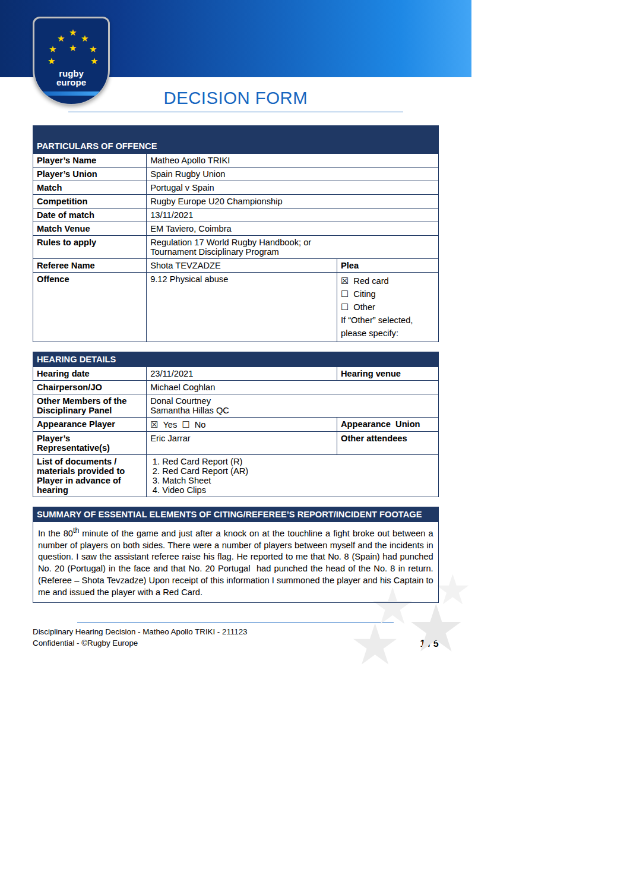★ ★ ★ ★ ★ ★ ★ ★
rugby
europe
DECISION FORM
| PARTICULARS OF OFFENCE |
| Player’s Name | Matheo Apollo TRIKI |
| Player’s Union | Spain Rugby Union |
| Match | Portugal v Spain |
| Competition | Rugby Europe U20 Championship |
| Date of match | 13/11/2021 |
| Match Venue | EM Taviero, Coimbra |
| Rules to apply | Regulation 17 World Rugby Handbook; or Tournament Disciplinary Program |
| Referee Name | Shota TEVZADZE | Plea |
| Offence | 9.12 Physical abuse | ☒ Red card ☐ Citing ☐ Other If “Other” selected, please specify: |
| HEARING DETAILS |
| Hearing date | 23/11/2021 | Hearing venue |
| Chairperson/JO | Michael Coghlan |
| Other Members of the Disciplinary Panel | Donal Courtney Samantha Hillas QC |
| Appearance Player | ☒ Yes ☐ No | Appearance Union |
| Player’s Representative(s) | Eric Jarrar | Other attendees |
| List of documents / materials provided to Player in advance of hearing | Red Card Report (R) Red Card Report (AR) Match Sheet Video Clips |
| SUMMARY OF ESSENTIAL ELEMENTS OF CITING/REFEREE’S REPORT/INCIDENT FOOTAGE |
In the 80th minute of the game and just after a knock on at the touchline a fight broke out between a number of players on both sides. There were a number of players between myself and the incidents in question. I saw the assistant referee raise his flag. He reported to me that No. 8 (Spain) had punched No. 20 (Portugal) in the face and that No. 20 Portugal had punched the head of the No. 8 in return. (Referee – Shota Tevzadze) Upon receipt of this information I summoned the player and his Captain to me and issued the player with a Red Card.
★ ★ ★ ★
Disciplinary Hearing Decision - Matheo Apollo TRIKI - 211123
Confidential - ©Rugby Europe
1 / 5